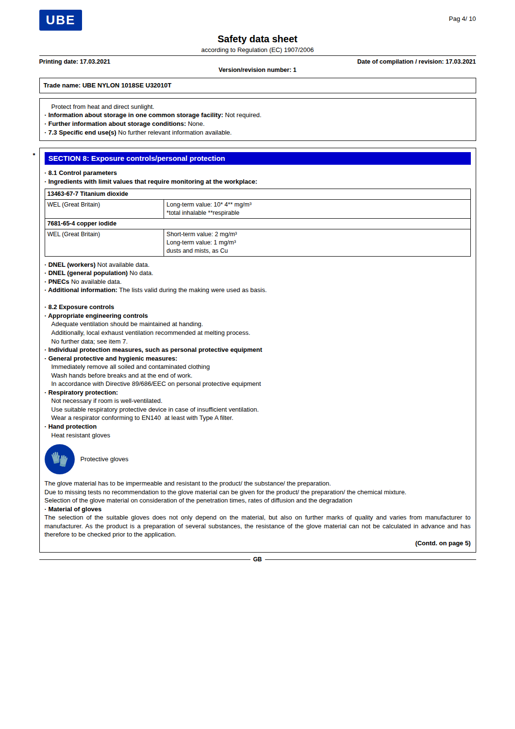UBE
Pag 4/ 10
Safety data sheet
according to Regulation (EC) 1907/2006
Printing date: 17.03.2021 Date of compilation / revision: 17.03.2021
Version/revision number: 1
Trade name: UBE NYLON 1018SE U32010T
Protect from heat and direct sunlight.
Information about storage in one common storage facility: Not required.
Further information about storage conditions: None.
7.3 Specific end use(s) No further relevant information available.
* SECTION 8: Exposure controls/personal protection
8.1 Control parameters
Ingredients with limit values that require monitoring at the workplace:
| 13463-67-7 Titanium dioxide |
| WEL (Great Britain) | Long-term value: 10* 4** mg/m³ *total inhalable **respirable |
| 7681-65-4 copper iodide |
| WEL (Great Britain) | Short-term value: 2 mg/m³ Long-term value: 1 mg/m³ dusts and mists, as Cu |
DNEL (workers) Not available data.
DNEL (general population) No data.
PNECs No available data.
Additional information: The lists valid during the making were used as basis.
8.2 Exposure controls
Appropriate engineering controls
Adequate ventilation should be maintained at handing.
Additionally, local exhaust ventilation recommended at melting process.
No further data; see item 7.
Individual protection measures, such as personal protective equipment
General protective and hygienic measures:
Immediately remove all soiled and contaminated clothing
Wash hands before breaks and at the end of work.
In accordance with Directive 89/686/EEC on personal protective equipment
Respiratory protection:
Not necessary if room is well-ventilated.
Use suitable respiratory protective device in case of insufficient ventilation.
Wear a respirator conforming to EN140 at least with Type A filter.
Hand protection
Heat resistant gloves
🧤
Protective gloves
The glove material has to be impermeable and resistant to the product/ the substance/ the preparation.
Due to missing tests no recommendation to the glove material can be given for the product/ the preparation/ the chemical mixture.
Selection of the glove material on consideration of the penetration times, rates of diffusion and the degradation
Material of gloves
The selection of the suitable gloves does not only depend on the material, but also on further marks of quality and varies from manufacturer to manufacturer. As the product is a preparation of several substances, the resistance of the glove material can not be calculated in advance and has therefore to be checked prior to the application.
(Contd. on page 5)
GB